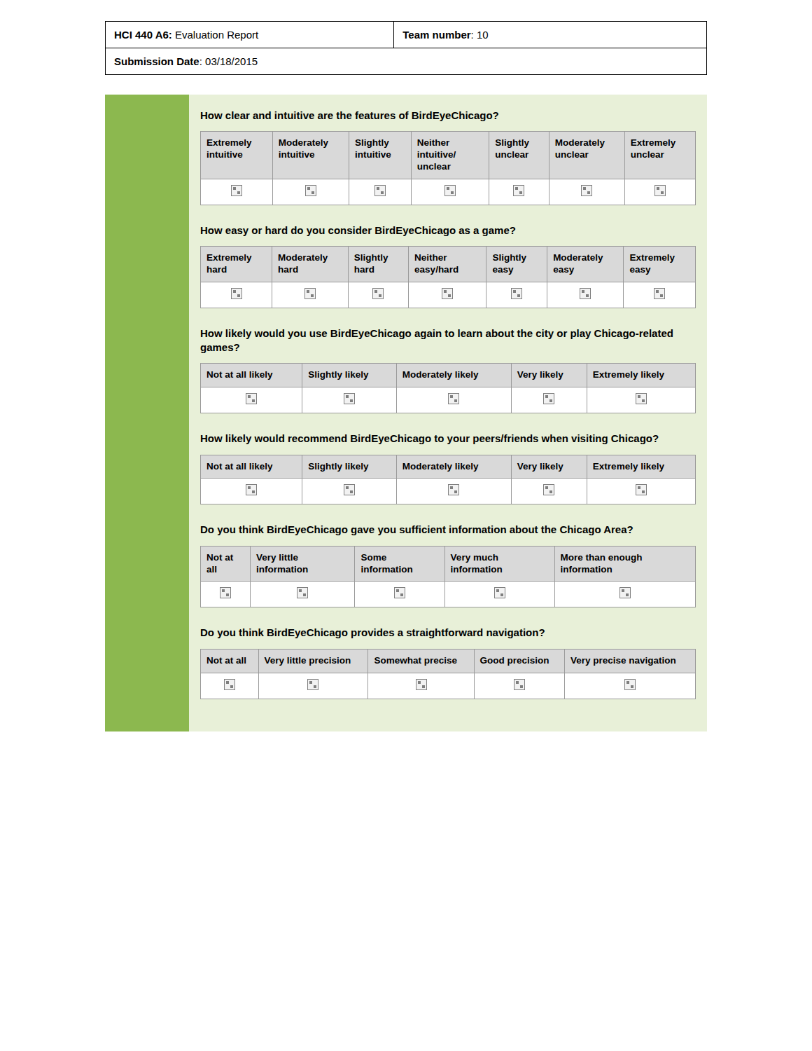| HCI 440 A6: Evaluation Report | Team number : 10 |
| Submission Date : 03/18/2015 |
How clear and intuitive are the features of BirdEyeChicago?
| Extremely intuitive | Moderately intuitive | Slightly intuitive | Neither intuitive/ unclear | Slightly unclear | Moderately unclear | Extremely unclear |
| --- | --- | --- | --- | --- | --- | --- |
How easy or hard do you consider BirdEyeChicago as a game?
| Extremely hard | Moderately hard | Slightly hard | Neither easy/hard | Slightly easy | Moderately easy | Extremely easy |
| --- | --- | --- | --- | --- | --- | --- |
How likely would you use BirdEyeChicago again to learn about the city or play Chicago-related games?
| Not at all likely | Slightly likely | Moderately likely | Very likely | Extremely likely |
| --- | --- | --- | --- | --- |
How likely would recommend BirdEyeChicago to your peers/friends when visiting Chicago?
| Not at all likely | Slightly likely | Moderately likely | Very likely | Extremely likely |
| --- | --- | --- | --- | --- |
Do you think BirdEyeChicago gave you sufficient information about the Chicago Area?
| Not at all | Very little information | Some information | Very much information | More than enough information |
| --- | --- | --- | --- | --- |
Do you think BirdEyeChicago provides a straightforward navigation?
| Not at all | Very little precision | Somewhat precise | Good precision | Very precise navigation |
| --- | --- | --- | --- | --- |